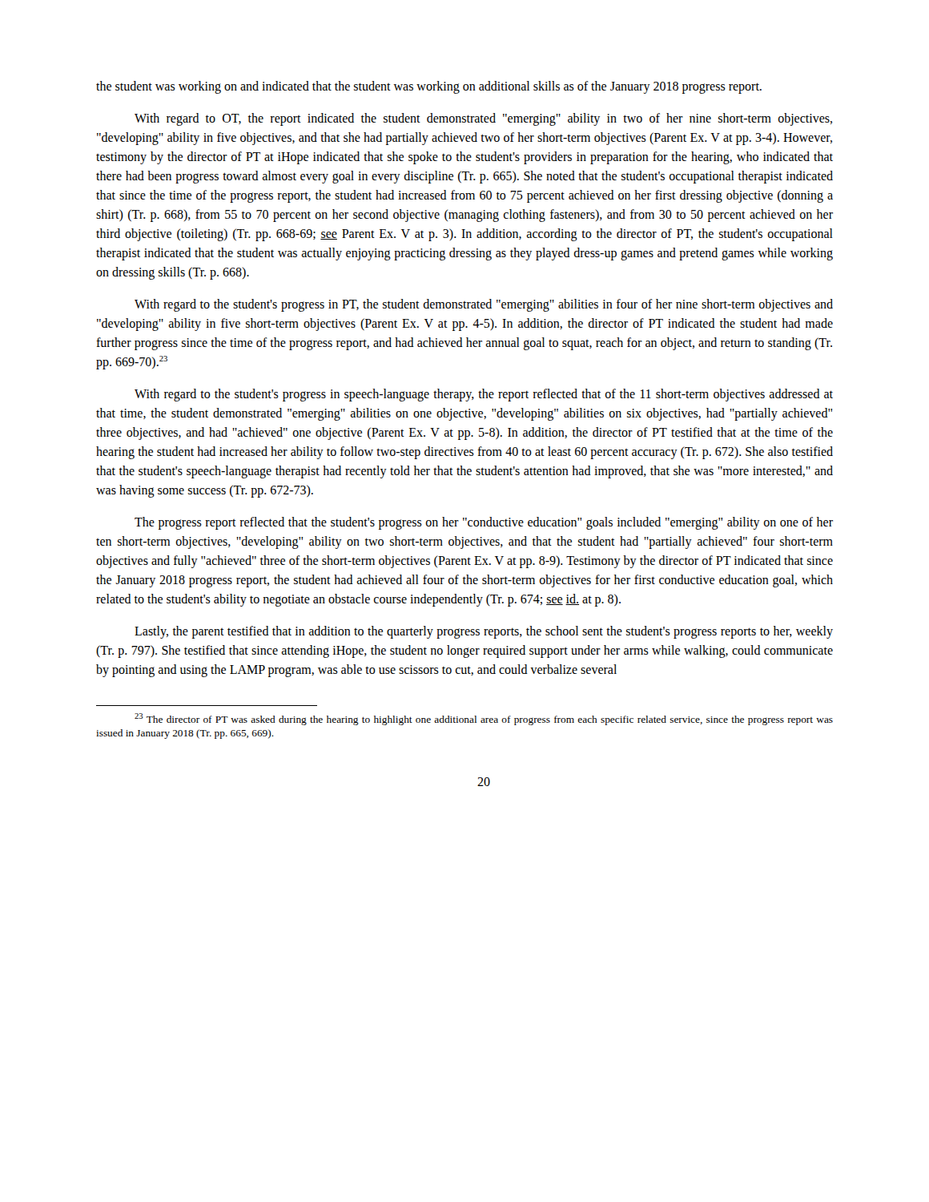the student was working on and indicated that the student was working on additional skills as of the January 2018 progress report.
With regard to OT, the report indicated the student demonstrated "emerging" ability in two of her nine short-term objectives, "developing" ability in five objectives, and that she had partially achieved two of her short-term objectives (Parent Ex. V at pp. 3-4). However, testimony by the director of PT at iHope indicated that she spoke to the student's providers in preparation for the hearing, who indicated that there had been progress toward almost every goal in every discipline (Tr. p. 665). She noted that the student's occupational therapist indicated that since the time of the progress report, the student had increased from 60 to 75 percent achieved on her first dressing objective (donning a shirt) (Tr. p. 668), from 55 to 70 percent on her second objective (managing clothing fasteners), and from 30 to 50 percent achieved on her third objective (toileting) (Tr. pp. 668-69; see Parent Ex. V at p. 3). In addition, according to the director of PT, the student's occupational therapist indicated that the student was actually enjoying practicing dressing as they played dress-up games and pretend games while working on dressing skills (Tr. p. 668).
With regard to the student's progress in PT, the student demonstrated "emerging" abilities in four of her nine short-term objectives and "developing" ability in five short-term objectives (Parent Ex. V at pp. 4-5). In addition, the director of PT indicated the student had made further progress since the time of the progress report, and had achieved her annual goal to squat, reach for an object, and return to standing (Tr. pp. 669-70).23
With regard to the student's progress in speech-language therapy, the report reflected that of the 11 short-term objectives addressed at that time, the student demonstrated "emerging" abilities on one objective, "developing" abilities on six objectives, had "partially achieved" three objectives, and had "achieved" one objective (Parent Ex. V at pp. 5-8). In addition, the director of PT testified that at the time of the hearing the student had increased her ability to follow two-step directives from 40 to at least 60 percent accuracy (Tr. p. 672). She also testified that the student's speech-language therapist had recently told her that the student's attention had improved, that she was "more interested," and was having some success (Tr. pp. 672-73).
The progress report reflected that the student's progress on her "conductive education" goals included "emerging" ability on one of her ten short-term objectives, "developing" ability on two short-term objectives, and that the student had "partially achieved" four short-term objectives and fully "achieved" three of the short-term objectives (Parent Ex. V at pp. 8-9). Testimony by the director of PT indicated that since the January 2018 progress report, the student had achieved all four of the short-term objectives for her first conductive education goal, which related to the student's ability to negotiate an obstacle course independently (Tr. p. 674; see id. at p. 8).
Lastly, the parent testified that in addition to the quarterly progress reports, the school sent the student's progress reports to her, weekly (Tr. p. 797). She testified that since attending iHope, the student no longer required support under her arms while walking, could communicate by pointing and using the LAMP program, was able to use scissors to cut, and could verbalize several
23 The director of PT was asked during the hearing to highlight one additional area of progress from each specific related service, since the progress report was issued in January 2018 (Tr. pp. 665, 669).
20